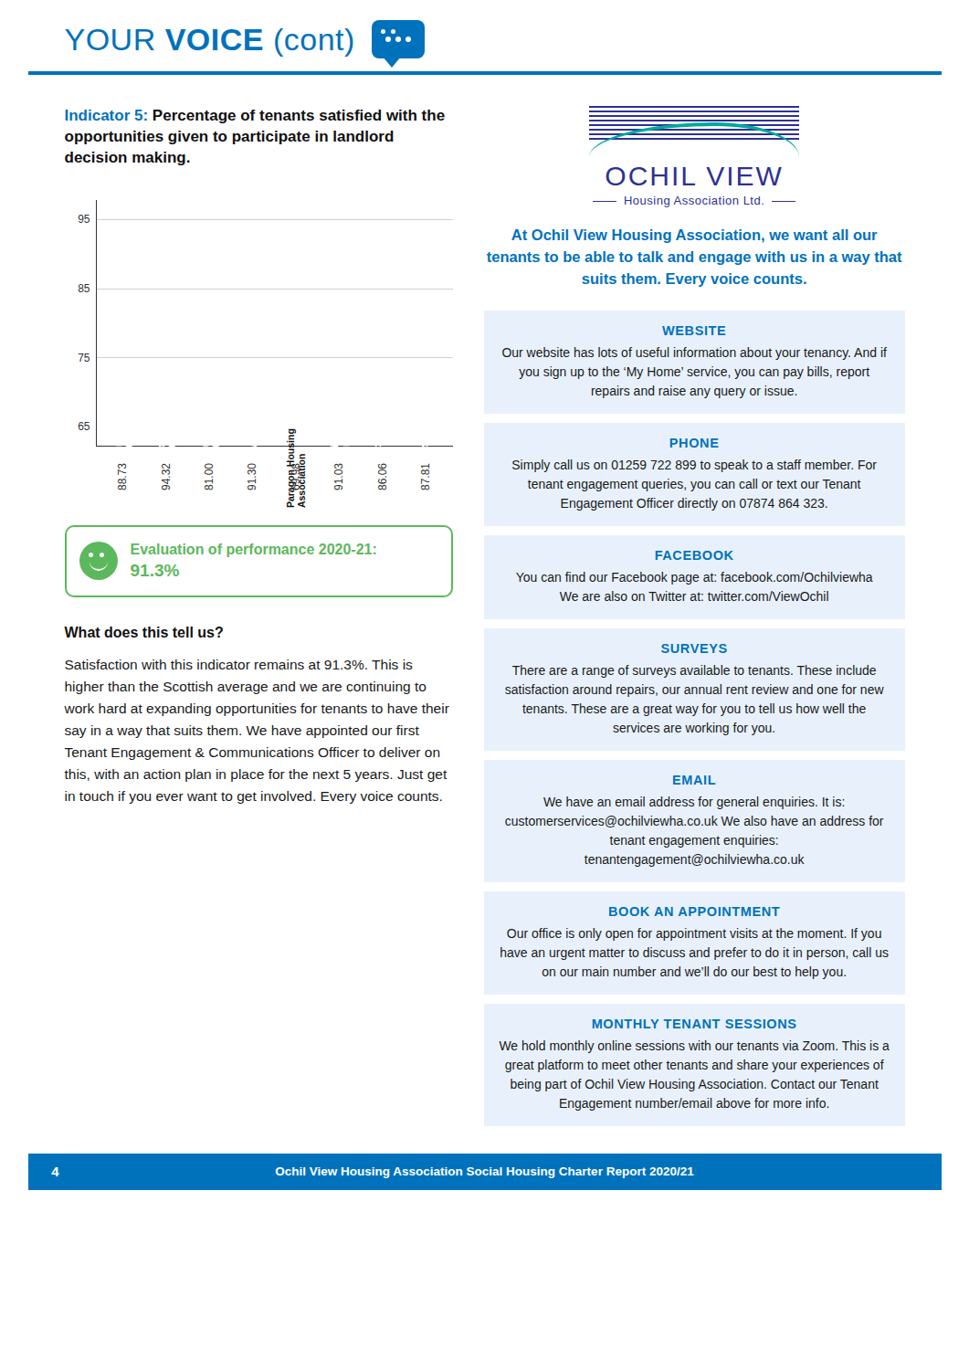YOUR VOICE (cont)
Indicator 5: Percentage of tenants satisfied with the opportunities given to participate in landlord decision making.
95 85 75 65
Fife Housing
Association
Forth Housing
Association
Kingdom Housing
Association
Ochil View
Paragon Housing
Association
Rural Stirling
Housing Association
Peer Group
Average
Scottish Average
88.73 94.32 81.00 91.30 69.98 91.03 86.06 87.81
Evaluation of performance 2020-21: 91.3%
What does this tell us?
Satisfaction with this indicator remains at 91.3%. This is higher than the Scottish average and we are continuing to work hard at expanding opportunities for tenants to have their say in a way that suits them. We have appointed our first Tenant Engagement & Communications Officer to deliver on this, with an action plan in place for the next 5 years. Just get in touch if you ever want to get involved. Every voice counts.
OCHIL VIEW
Housing Association Ltd.
At Ochil View Housing Association, we want all our tenants to be able to talk and engage with us in a way that suits them. Every voice counts.
WEBSITE
Our website has lots of useful information about your tenancy. And if you sign up to the ‘My Home’ service, you can pay bills, report repairs and raise any query or issue.
PHONE
Simply call us on 01259 722 899 to speak to a staff member. For tenant engagement queries, you can call or text our Tenant Engagement Officer directly on 07874 864 323.
FACEBOOK
You can find our Facebook page at: facebook.com/Ochilviewha
We are also on Twitter at: twitter.com/ViewOchil
SURVEYS
There are a range of surveys available to tenants. These include satisfaction around repairs, our annual rent review and one for new tenants. These are a great way for you to tell us how well the services are working for you.
EMAIL
We have an email address for general enquiries. It is: customerservices@ochilviewha.co.uk We also have an address for tenant engagement enquiries: tenantengagement@ochilviewha.co.uk
BOOK AN APPOINTMENT
Our office is only open for appointment visits at the moment. If you have an urgent matter to discuss and prefer to do it in person, call us on our main number and we’ll do our best to help you.
MONTHLY TENANT SESSIONS
We hold monthly online sessions with our tenants via Zoom. This is a great platform to meet other tenants and share your experiences of being part of Ochil View Housing Association. Contact our Tenant Engagement number/email above for more info.
4
Ochil View Housing Association Social Housing Charter Report 2020/21